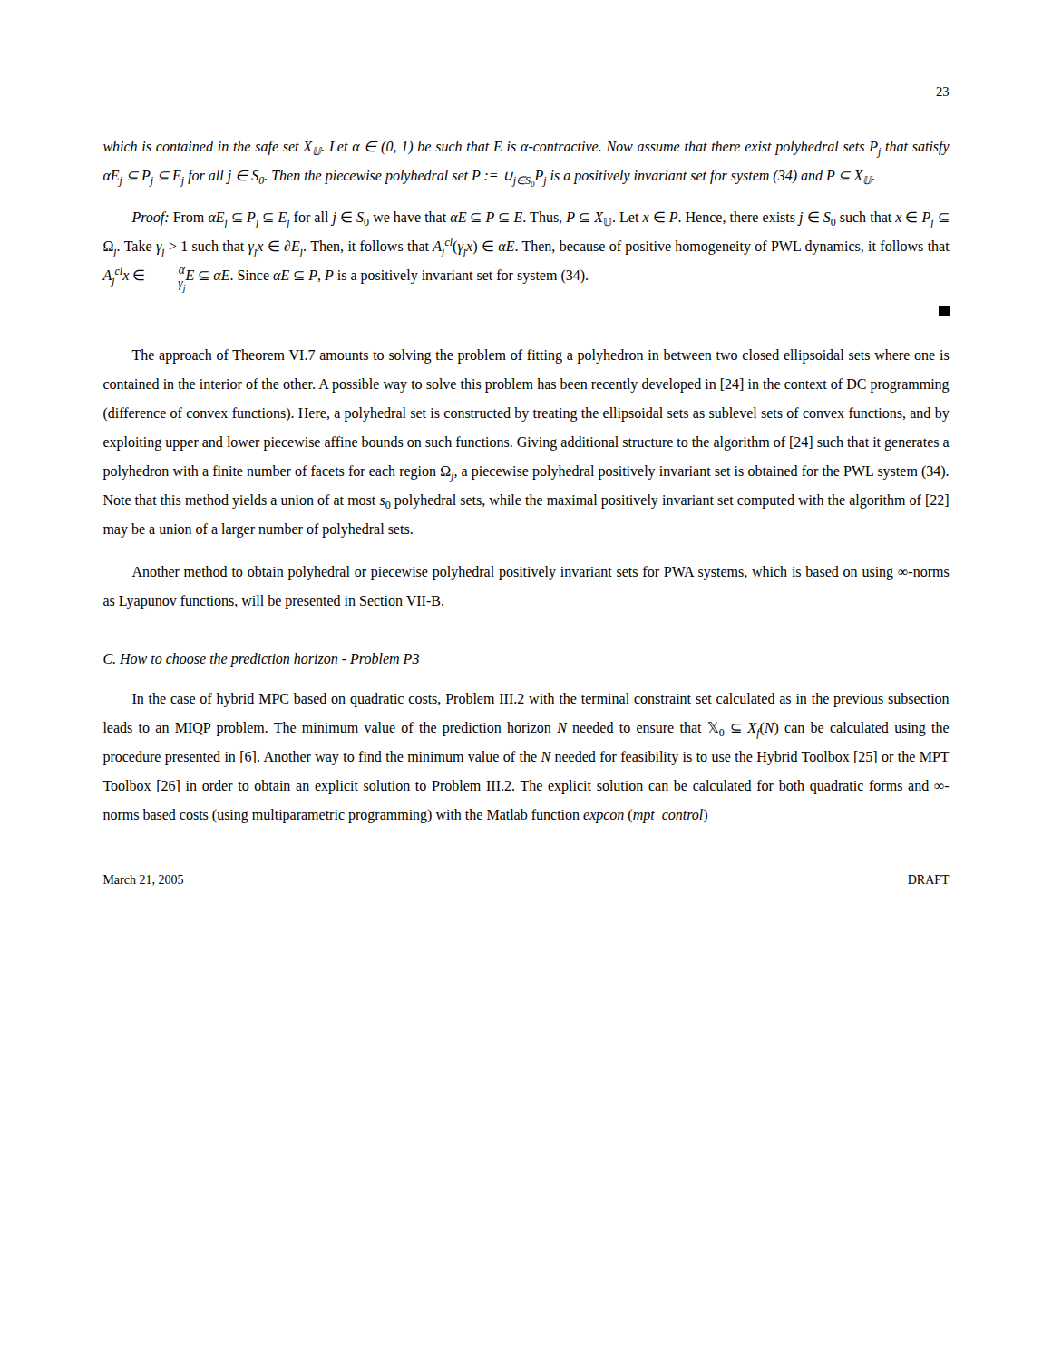23
which is contained in the safe set X𝕌. Let α ∈ (0, 1) be such that E is α-contractive. Now assume that there exist polyhedral sets Pj that satisfy αEj ⊆ Pj ⊆ Ej for all j ∈ S0. Then the piecewise polyhedral set P := ∪j∈S0Pj is a positively invariant set for system (34) and P ⊆ X𝕌.
Proof: From αEj ⊆ Pj ⊆ Ej for all j ∈ S0 we have that αE ⊆ P ⊆ E. Thus, P ⊆ X𝕌. Let x ∈ P. Hence, there exists j ∈ S0 such that x ∈ Pj ⊆ Ωj. Take γj > 1 such that γjx ∈ ∂Ej. Then, it follows that Ajcl(γjx) ∈ αE. Then, because of positive homogeneity of PWL dynamics, it follows that Ajclx ∈ αγj E ⊆ αE. Since αE ⊆ P, P is a positively invariant set for system (34).
The approach of Theorem VI.7 amounts to solving the problem of fitting a polyhedron in between two closed ellipsoidal sets where one is contained in the interior of the other. A possible way to solve this problem has been recently developed in [24] in the context of DC programming (difference of convex functions). Here, a polyhedral set is constructed by treating the ellipsoidal sets as sublevel sets of convex functions, and by exploiting upper and lower piecewise affine bounds on such functions. Giving additional structure to the algorithm of [24] such that it generates a polyhedron with a finite number of facets for each region Ωj, a piecewise polyhedral positively invariant set is obtained for the PWL system (34). Note that this method yields a union of at most s0 polyhedral sets, while the maximal positively invariant set computed with the algorithm of [22] may be a union of a larger number of polyhedral sets.
Another method to obtain polyhedral or piecewise polyhedral positively invariant sets for PWA systems, which is based on using ∞-norms as Lyapunov functions, will be presented in Section VII-B.
C. How to choose the prediction horizon - Problem P3
In the case of hybrid MPC based on quadratic costs, Problem III.2 with the terminal constraint set calculated as in the previous subsection leads to an MIQP problem. The minimum value of the prediction horizon N needed to ensure that 𝕏0 ⊆ Xf(N) can be calculated using the procedure presented in [6]. Another way to find the minimum value of the N needed for feasibility is to use the Hybrid Toolbox [25] or the MPT Toolbox [26] in order to obtain an explicit solution to Problem III.2. The explicit solution can be calculated for both quadratic forms and ∞-norms based costs (using multiparametric programming) with the Matlab function expcon (mpt_control)
March 21, 2005 DRAFT